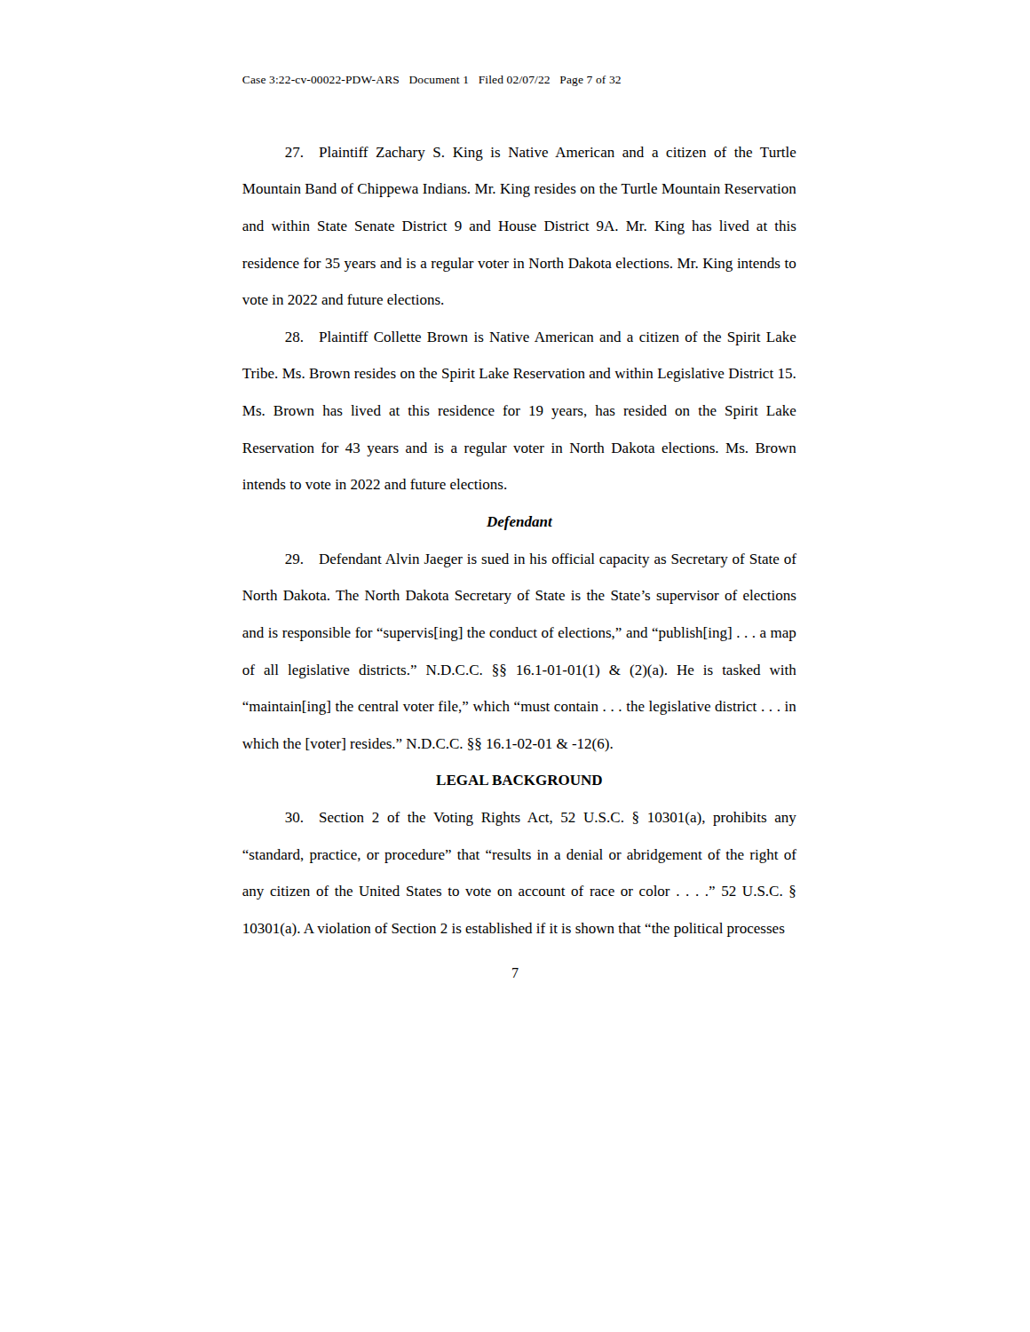Case 3:22-cv-00022-PDW-ARS Document 1 Filed 02/07/22 Page 7 of 32
27. Plaintiff Zachary S. King is Native American and a citizen of the Turtle Mountain Band of Chippewa Indians. Mr. King resides on the Turtle Mountain Reservation and within State Senate District 9 and House District 9A. Mr. King has lived at this residence for 35 years and is a regular voter in North Dakota elections. Mr. King intends to vote in 2022 and future elections.
28. Plaintiff Collette Brown is Native American and a citizen of the Spirit Lake Tribe. Ms. Brown resides on the Spirit Lake Reservation and within Legislative District 15. Ms. Brown has lived at this residence for 19 years, has resided on the Spirit Lake Reservation for 43 years and is a regular voter in North Dakota elections. Ms. Brown intends to vote in 2022 and future elections.
Defendant
29. Defendant Alvin Jaeger is sued in his official capacity as Secretary of State of North Dakota. The North Dakota Secretary of State is the State’s supervisor of elections and is responsible for “supervis[ing] the conduct of elections,” and “publish[ing] . . . a map of all legislative districts.” N.D.C.C. §§ 16.1-01-01(1) & (2)(a). He is tasked with “maintain[ing] the central voter file,” which “must contain . . . the legislative district . . . in which the [voter] resides.” N.D.C.C. §§ 16.1-02-01 & -12(6).
LEGAL BACKGROUND
30. Section 2 of the Voting Rights Act, 52 U.S.C. § 10301(a), prohibits any “standard, practice, or procedure” that “results in a denial or abridgement of the right of any citizen of the United States to vote on account of race or color . . . .” 52 U.S.C. § 10301(a). A violation of Section 2 is established if it is shown that “the political processes
7